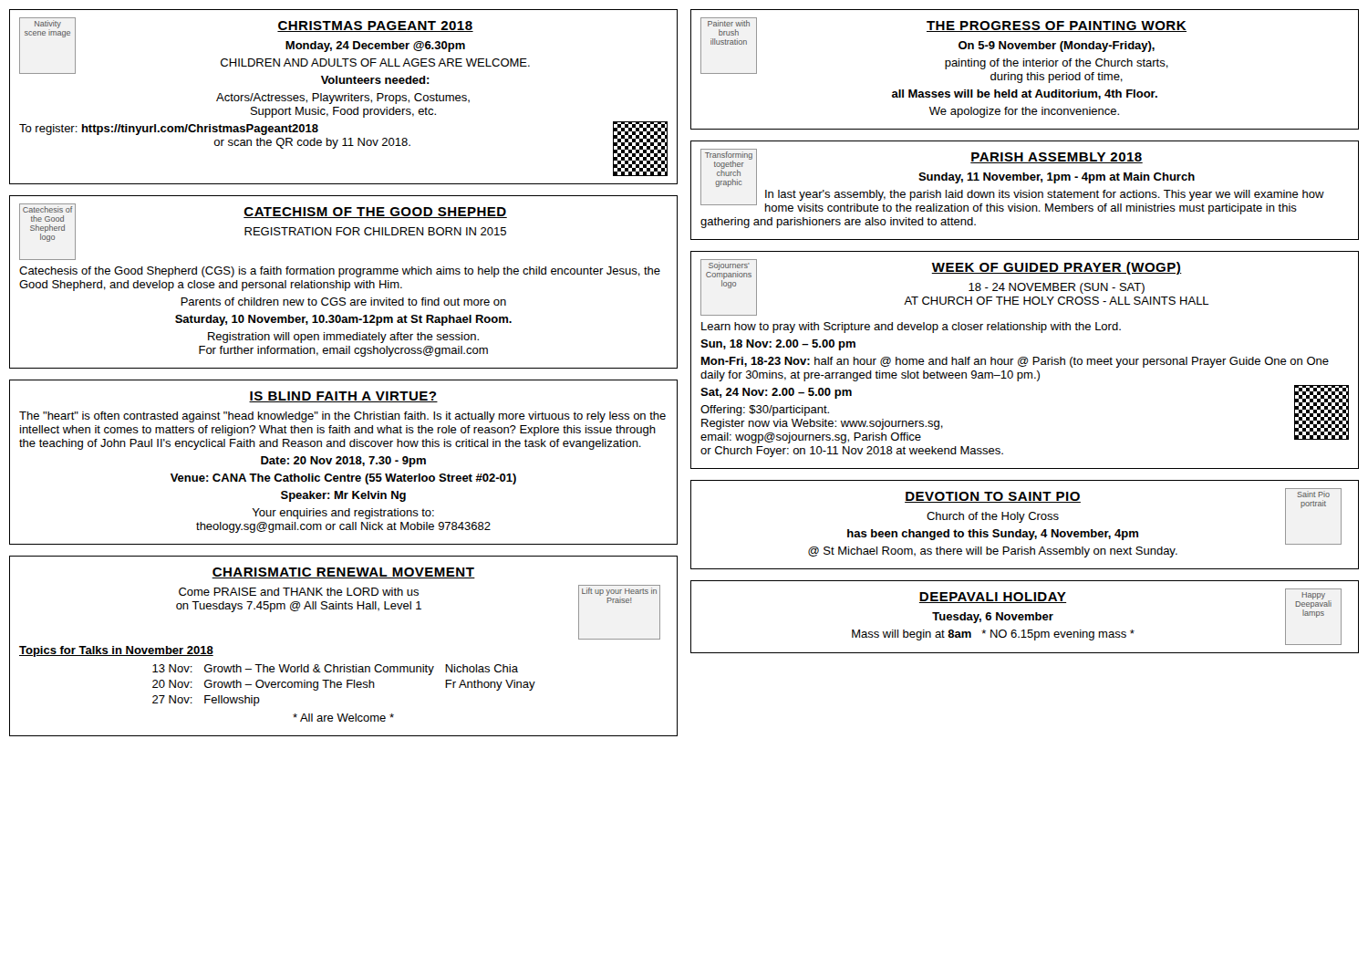Nativity scene image
CHRISTMAS PAGEANT 2018
Monday, 24 December @6.30pm
CHILDREN AND ADULTS OF ALL AGES ARE WELCOME.
Volunteers needed:
Actors/Actresses, Playwriters, Props, Costumes,
Support Music, Food providers, etc.
To register: https://tinyurl.com/ChristmasPageant2018
or scan the QR code by 11 Nov 2018.
Catechesis of the Good Shepherd logo
CATECHISM OF THE GOOD SHEPHED
REGISTRATION FOR CHILDREN BORN IN 2015
Catechesis of the Good Shepherd (CGS) is a faith formation programme which aims to help the child encounter Jesus, the Good Shepherd, and develop a close and personal relationship with Him.
Parents of children new to CGS are invited to find out more on
Saturday, 10 November, 10.30am-12pm at St Raphael Room.
Registration will open immediately after the session.
For further information, email cgsholycross@gmail.com
IS BLIND FAITH A VIRTUE?
The "heart" is often contrasted against "head knowledge" in the Christian faith. Is it actually more virtuous to rely less on the intellect when it comes to matters of religion? What then is faith and what is the role of reason? Explore this issue through the teaching of John Paul II's encyclical Faith and Reason and discover how this is critical in the task of evangelization.
Date: 20 Nov 2018, 7.30 - 9pm
Venue: CANA The Catholic Centre (55 Waterloo Street #02-01)
Speaker: Mr Kelvin Ng
Your enquiries and registrations to:
theology.sg@gmail.com or call Nick at Mobile 97843682
CHARISMATIC RENEWAL MOVEMENT
Lift up your Hearts in Praise!
Come PRAISE and THANK the LORD with us
on Tuesdays 7.45pm @ All Saints Hall, Level 1
Topics for Talks in November 2018
| 13 Nov: | Growth – The World & Christian Community | Nicholas Chia |
| 20 Nov: | Growth – Overcoming The Flesh | Fr Anthony Vinay |
| 27 Nov: | Fellowship | |
* All are Welcome *
Painter with brush illustration
THE PROGRESS OF PAINTING WORK
On 5-9 November (Monday-Friday),
painting of the interior of the Church starts,
during this period of time,
all Masses will be held at Auditorium, 4th Floor.
We apologize for the inconvenience.
Transforming together church graphic
PARISH ASSEMBLY 2018
Sunday, 11 November, 1pm - 4pm at Main Church
In last year's assembly, the parish laid down its vision statement for actions. This year we will examine how home visits contribute to the realization of this vision. Members of all ministries must participate in this gathering and parishioners are also invited to attend.
Sojourners' Companions logo
WEEK OF GUIDED PRAYER (WOGP)
18 - 24 NOVEMBER (SUN - SAT)
AT CHURCH OF THE HOLY CROSS - ALL SAINTS HALL
Learn how to pray with Scripture and develop a closer relationship with the Lord.
Sun, 18 Nov: 2.00 – 5.00 pm
Mon-Fri, 18-23 Nov: half an hour @ home and half an hour @ Parish (to meet your personal Prayer Guide One on One daily for 30mins, at pre-arranged time slot between 9am–10 pm.)
Sat, 24 Nov: 2.00 – 5.00 pm
Offering: $30/participant.
Register now via Website: www.sojourners.sg,
email: wogp@sojourners.sg, Parish Office
or Church Foyer: on 10-11 Nov 2018 at weekend Masses.
Saint Pio portrait
DEVOTION TO SAINT PIO
Church of the Holy Cross
has been changed to this Sunday, 4 November, 4pm
@ St Michael Room, as there will be Parish Assembly on next Sunday.
Happy Deepavali lamps
DEEPAVALI HOLIDAY
Tuesday, 6 November
Mass will begin at 8am * NO 6.15pm evening mass *